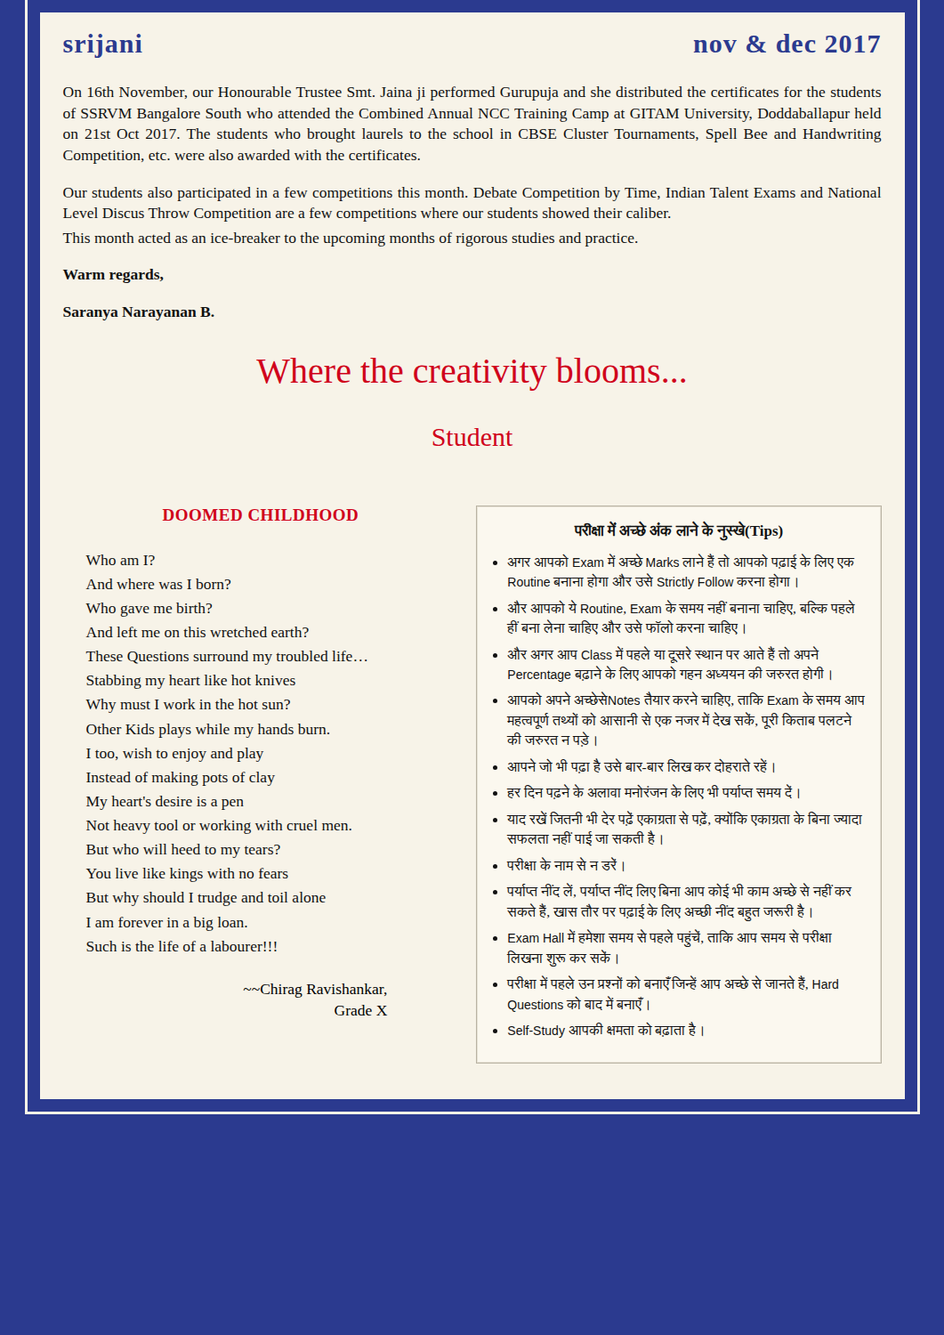srijani
nov & dec 2017
On 16th November, our Honourable Trustee Smt. Jaina ji performed Gurupuja and she distributed the certificates for the students of SSRVM Bangalore South who attended the Combined Annual NCC Training Camp at GITAM University, Doddaballapur held on 21st Oct 2017. The students who brought laurels to the school in CBSE Cluster Tournaments, Spell Bee and Handwriting Competition, etc. were also awarded with the certificates.
Our students also participated in a few competitions this month. Debate Competition by Time, Indian Talent Exams and National Level Discus Throw Competition are a few competitions where our students showed their caliber.
This month acted as an ice-breaker to the upcoming months of rigorous studies and practice.
Warm regards,
Saranya Narayanan B.
Where the creativity blooms...
Student
DOOMED CHILDHOOD
Who am I?
And where was I born?
Who gave me birth?
And left me on this wretched earth?
These Questions surround my troubled life…
Stabbing my heart like hot knives
Why must I work in the hot sun?
Other Kids plays while my hands burn.
I too, wish to enjoy and play
Instead of making pots of clay
My heart's desire is a pen
Not heavy tool or working with cruel men.
But who will heed to my tears?
You live like kings with no fears
But why should I trudge and toil alone
I am forever in a big loan.
Such is the life of a labourer!!!
~~Chirag Ravishankar,
Grade X
परीक्षा में अच्छे अंक लाने के नुस्खे(Tips)
अगर आपको Exam में अच्छे Marks लाने हैं तो आपको पढ़ाई के लिए एक Routine बनाना होगा और उसे Strictly Follow करना होगा।
और आपको ये Routine, Exam के समय नहीं बनाना चाहिए, बल्कि पहले हीं बना लेना चाहिए और उसे फॉलो करना चाहिए।
और अगर आप Class में पहले या दूसरे स्थान पर आते हैं तो अपने Percentage बढ़ाने के लिए आपको गहन अध्ययन की जरुरत होगी।
आपको अपने अच्छेसेNotes तैयार करने चाहिए, ताकि Exam के समय आप महत्वपूर्ण तथ्यों को आसानी से एक नजर में देख सकें, पूरी किताब पलटने की जरुरत न पड़े।
आपने जो भी पढ़ा है उसे बार-बार लिख कर दोहराते रहें।
हर दिन पढ़ने के अलावा मनोरंजन के लिए भी पर्याप्त समय दें।
याद रखें जितनी भी देर पढ़ें एकाग्रता से पढ़ें, क्योंकि एकाग्रता के बिना ज्यादा सफलता नहीं पाई जा सकती है।
परीक्षा के नाम से न डरें।
पर्याप्त नींद लें, पर्याप्त नींद लिए बिना आप कोई भी काम अच्छे से नहीं कर सकते हैं, खास तौर पर पढ़ाई के लिए अच्छी नींद बहुत जरूरी है।
Exam Hall में हमेशा समय से पहले पहुंचें, ताकि आप समय से परीक्षा लिखना शुरू कर सकें।
परीक्षा में पहले उन प्रश्नों को बनाएँ जिन्हें आप अच्छे से जानते हैं, Hard Questions को बाद में बनाएँ।
Self-Study आपकी क्षमता को बढ़ाता है।